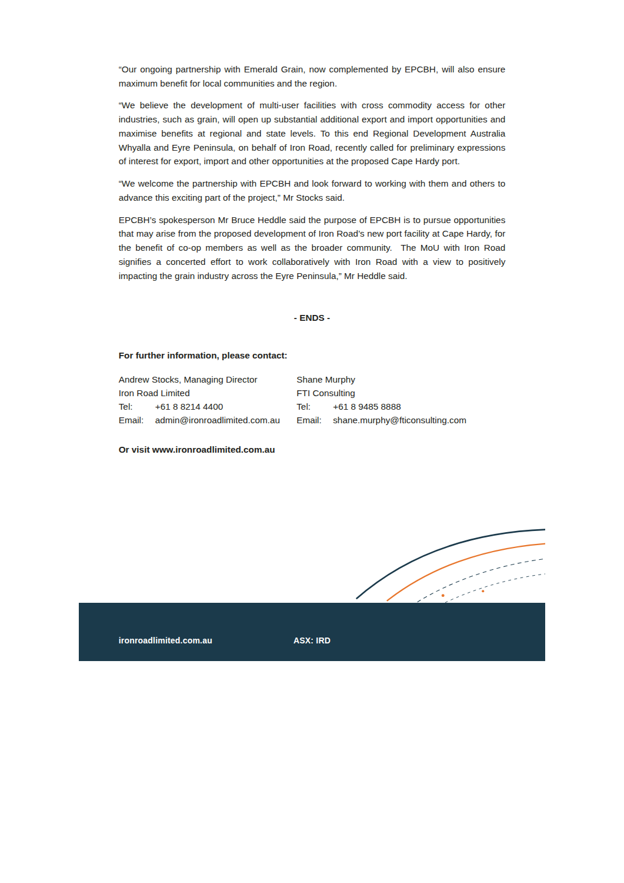“Our ongoing partnership with Emerald Grain, now complemented by EPCBH, will also ensure maximum benefit for local communities and the region.
“We believe the development of multi-user facilities with cross commodity access for other industries, such as grain, will open up substantial additional export and import opportunities and maximise benefits at regional and state levels. To this end Regional Development Australia Whyalla and Eyre Peninsula, on behalf of Iron Road, recently called for preliminary expressions of interest for export, import and other opportunities at the proposed Cape Hardy port.
“We welcome the partnership with EPCBH and look forward to working with them and others to advance this exciting part of the project,” Mr Stocks said.
EPCBH’s spokesperson Mr Bruce Heddle said the purpose of EPCBH is to pursue opportunities that may arise from the proposed development of Iron Road’s new port facility at Cape Hardy, for the benefit of co-op members as well as the broader community. The MoU with Iron Road signifies a concerted effort to work collaboratively with Iron Road with a view to positively impacting the grain industry across the Eyre Peninsula,” Mr Heddle said.
- ENDS -
For further information, please contact:
| Andrew Stocks, Managing Director | Shane Murphy |
| Iron Road Limited | FTI Consulting |
| Tel: +61 8 8214 4400 | Tel: +61 8 9485 8888 |
| Email: admin@ironroadlimited.com.au | Email: shane.murphy@fticonsulting.com |
Or visit www.ironroadlimited.com.au
ironroadlimited.com.au
ASX: IRD